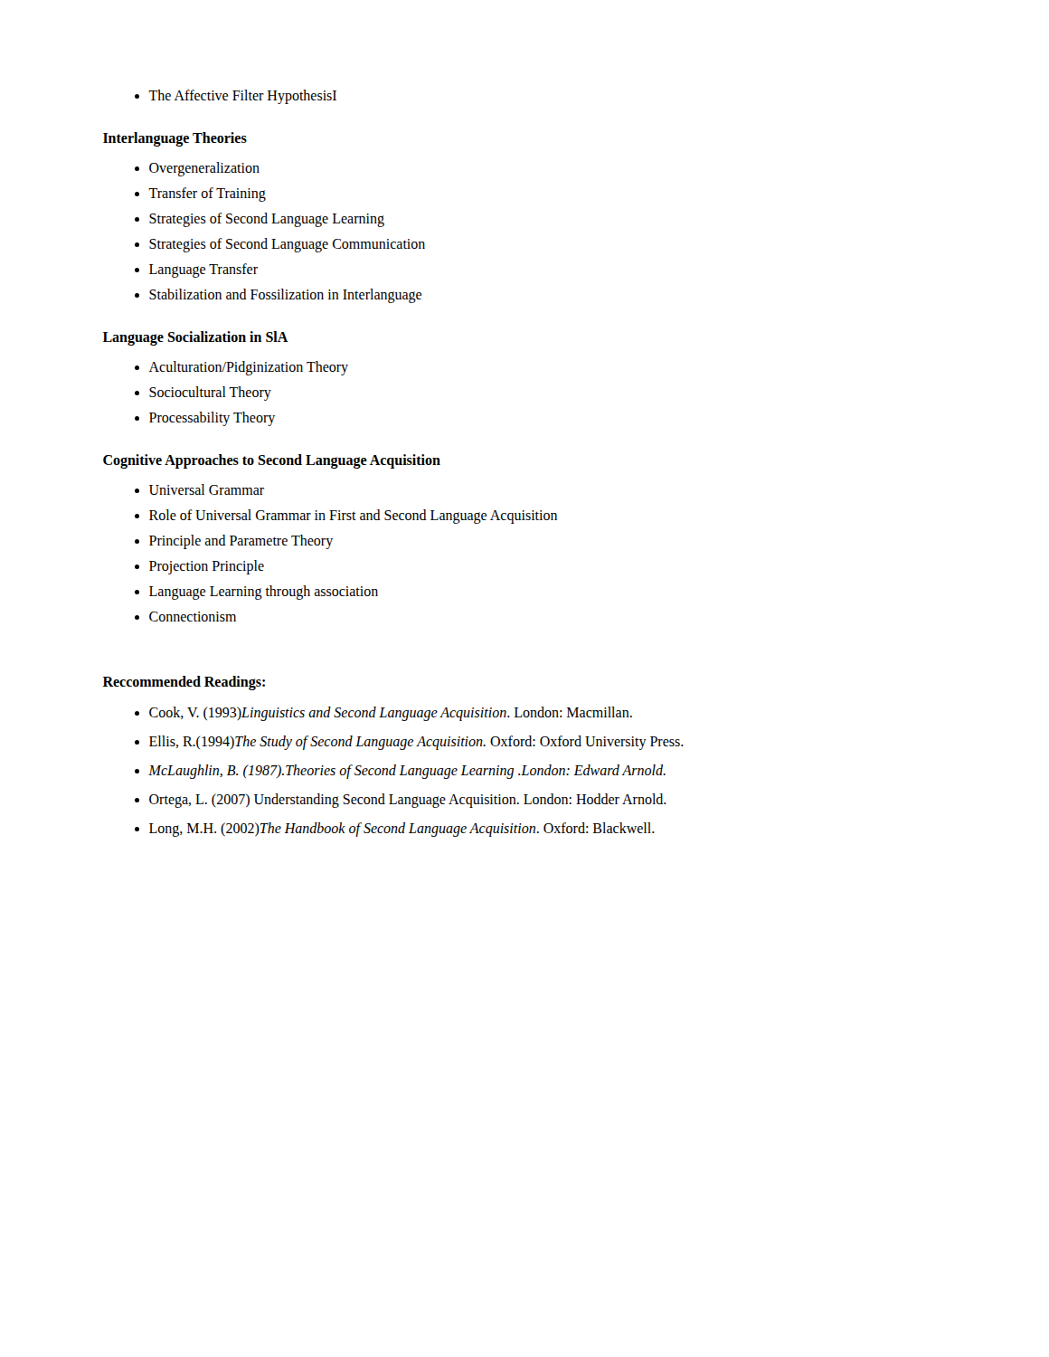The Affective Filter HypothesisI
Interlanguage Theories
Overgeneralization
Transfer of Training
Strategies of Second Language Learning
Strategies of Second Language Communication
Language Transfer
Stabilization and Fossilization in Interlanguage
Language Socialization in SlA
Aculturation/Pidginization Theory
Sociocultural Theory
Processability Theory
Cognitive Approaches to Second Language Acquisition
Universal Grammar
Role of Universal Grammar in First and Second Language Acquisition
Principle and Parametre Theory
Projection Principle
Language Learning through association
Connectionism
Reccommended Readings:
Cook, V. (1993)Linguistics and Second Language Acquisition. London: Macmillan.
Ellis, R.(1994)The Study of Second Language Acquisition. Oxford: Oxford University Press.
McLaughlin, B. (1987).Theories of Second Language Learning .London: Edward Arnold.
Ortega, L. (2007) Understanding Second Language Acquisition. London: Hodder Arnold.
Long, M.H. (2002)The Handbook of Second Language Acquisition. Oxford: Blackwell.